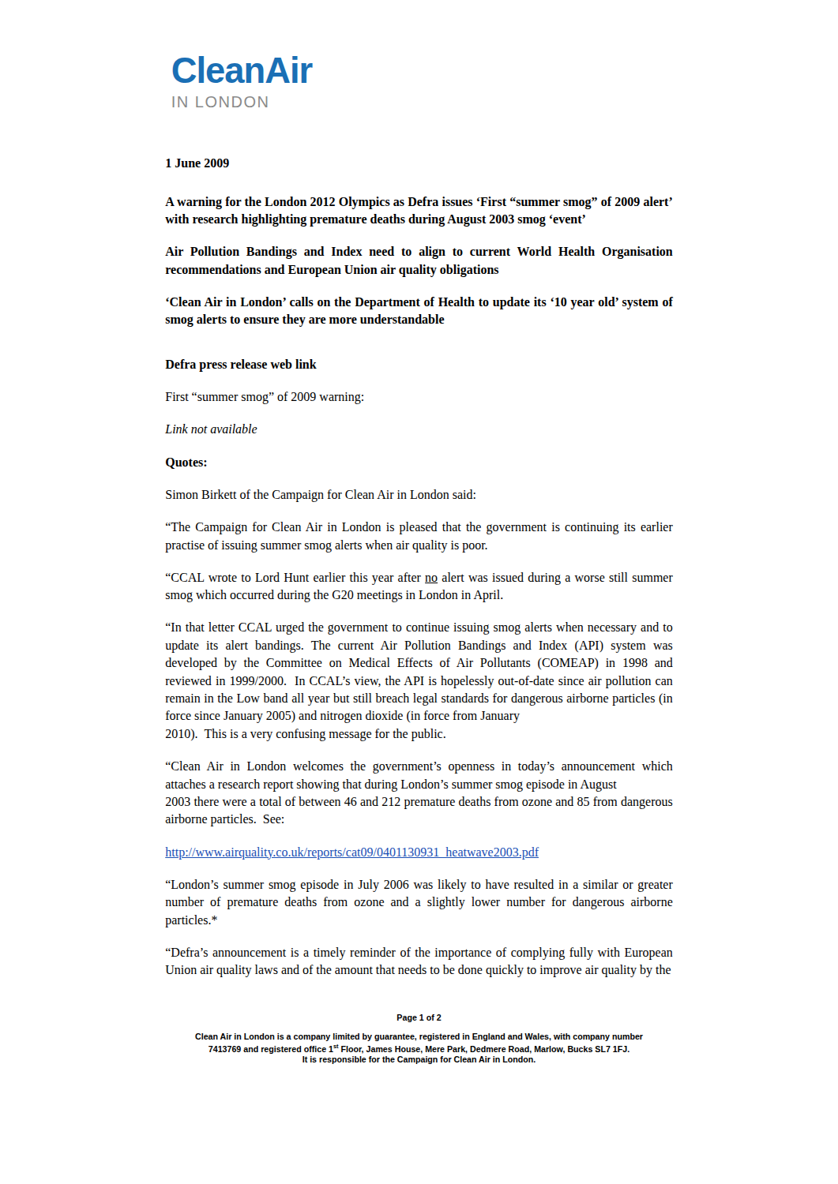Clean Air
IN LONDON
1 June 2009
A warning for the London 2012 Olympics as Defra issues ‘First “summer smog” of 2009 alert’ with research highlighting premature deaths during August 2003 smog ‘event’
Air Pollution Bandings and Index need to align to current World Health Organisation recommendations and European Union air quality obligations
‘Clean Air in London’ calls on the Department of Health to update its ‘10 year old’ system of smog alerts to ensure they are more understandable
Defra press release web link
First “summer smog” of 2009 warning:
Link not available
Quotes:
Simon Birkett of the Campaign for Clean Air in London said:
“The Campaign for Clean Air in London is pleased that the government is continuing its earlier practise of issuing summer smog alerts when air quality is poor.
“CCAL wrote to Lord Hunt earlier this year after no alert was issued during a worse still summer smog which occurred during the G20 meetings in London in April.
“In that letter CCAL urged the government to continue issuing smog alerts when necessary and to update its alert bandings. The current Air Pollution Bandings and Index (API) system was developed by the Committee on Medical Effects of Air Pollutants (COMEAP) in 1998 and reviewed in 1999/2000. In CCAL’s view, the API is hopelessly out-of-date since air pollution can remain in the Low band all year but still breach legal standards for dangerous airborne particles (in force since January 2005) and nitrogen dioxide (in force from January
2010). This is a very confusing message for the public.
“Clean Air in London welcomes the government’s openness in today’s announcement which attaches a research report showing that during London’s summer smog episode in August
2003 there were a total of between 46 and 212 premature deaths from ozone and 85 from dangerous airborne particles. See:
http://www.airquality.co.uk/reports/cat09/0401130931_heatwave2003.pdf
“London’s summer smog episode in July 2006 was likely to have resulted in a similar or greater number of premature deaths from ozone and a slightly lower number for dangerous airborne particles.*
“Defra’s announcement is a timely reminder of the importance of complying fully with European Union air quality laws and of the amount that needs to be done quickly to improve air quality by the
Page 1 of 2
Clean Air in London is a company limited by guarantee, registered in England and Wales, with company number
7413769 and registered office 1st Floor, James House, Mere Park, Dedmere Road, Marlow, Bucks SL7 1FJ.
It is responsible for the Campaign for Clean Air in London.